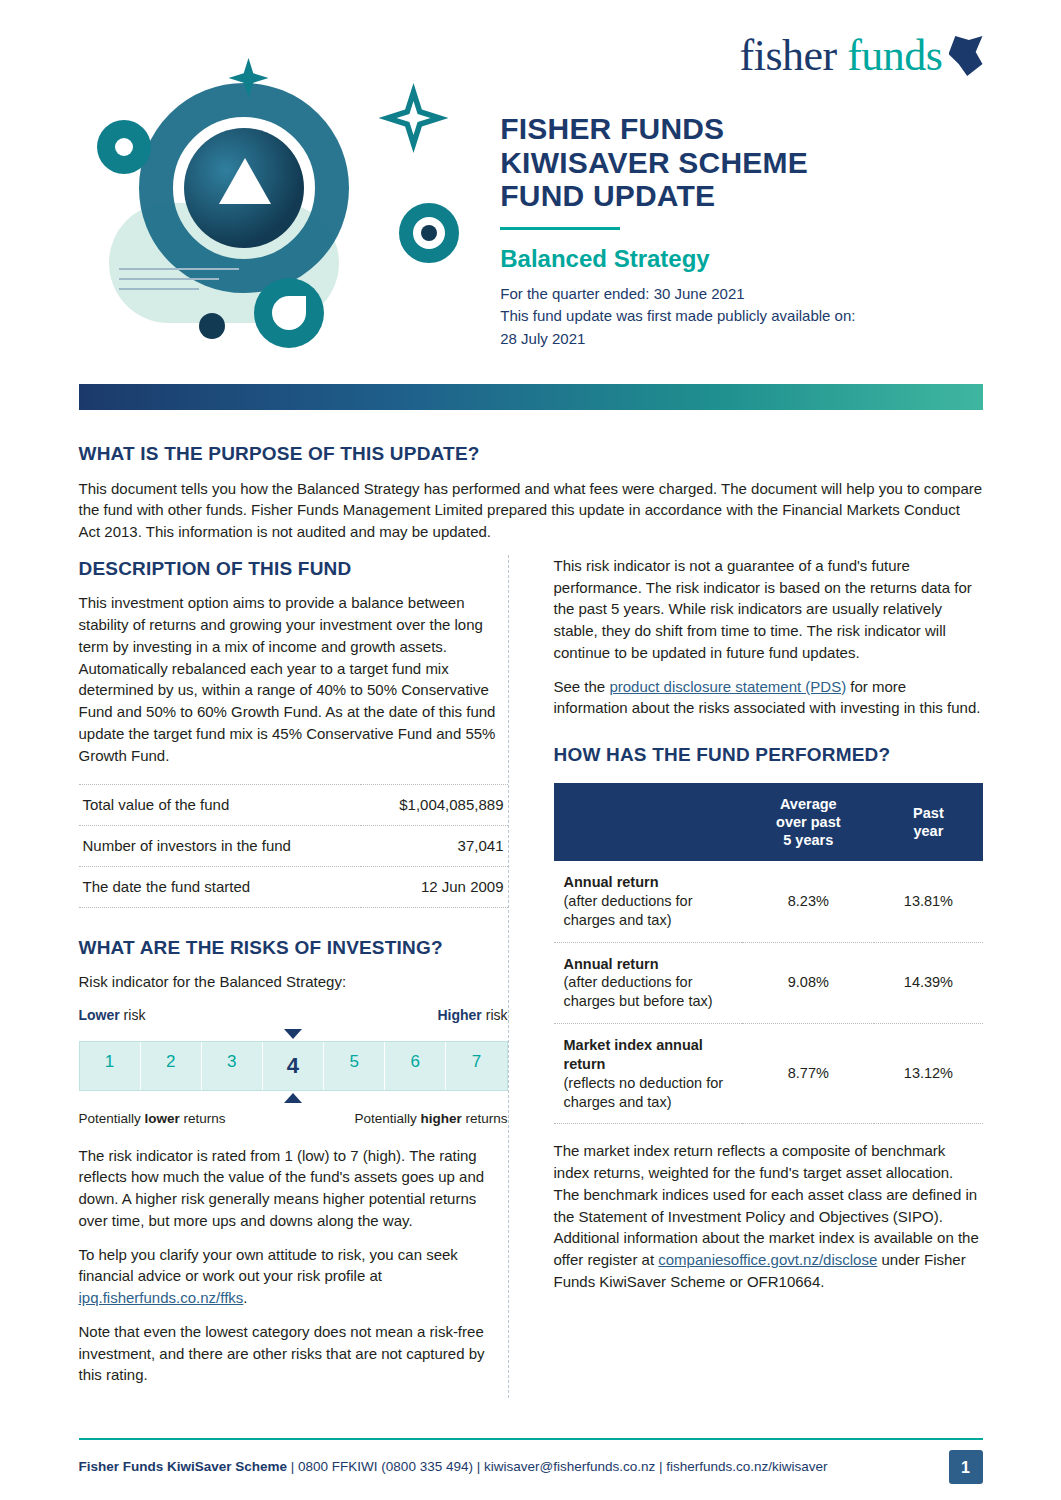fisher funds
FISHER FUNDS
KIWISAVER SCHEME
FUND UPDATE
Balanced Strategy
For the quarter ended: 30 June 2021
This fund update was first made publicly available on:
28 July 2021
WHAT IS THE PURPOSE OF THIS UPDATE?
This document tells you how the Balanced Strategy has performed and what fees were charged. The document will help you to compare the fund with other funds. Fisher Funds Management Limited prepared this update in accordance with the Financial Markets Conduct Act 2013. This information is not audited and may be updated.
DESCRIPTION OF THIS FUND
This investment option aims to provide a balance between stability of returns and growing your investment over the long term by investing in a mix of income and growth assets. Automatically rebalanced each year to a target fund mix determined by us, within a range of 40% to 50% Conservative Fund and 50% to 60% Growth Fund. As at the date of this fund update the target fund mix is 45% Conservative Fund and 55% Growth Fund.
| Total value of the fund | $1,004,085,889 |
| Number of investors in the fund | 37,041 |
| The date the fund started | 12 Jun 2009 |
WHAT ARE THE RISKS OF INVESTING?
Risk indicator for the Balanced Strategy:
Lower risk Higher risk
1
2
3
4
5
6
7
Potentially lower returns Potentially higher returns
The risk indicator is rated from 1 (low) to 7 (high). The rating reflects how much the value of the fund's assets goes up and down. A higher risk generally means higher potential returns over time, but more ups and downs along the way.
To help you clarify your own attitude to risk, you can seek financial advice or work out your risk profile at ipq.fisherfunds.co.nz/ffks.
Note that even the lowest category does not mean a risk-free investment, and there are other risks that are not captured by this rating.
This risk indicator is not a guarantee of a fund's future performance. The risk indicator is based on the returns data for the past 5 years. While risk indicators are usually relatively stable, they do shift from time to time. The risk indicator will continue to be updated in future fund updates.
See the product disclosure statement (PDS) for more information about the risks associated with investing in this fund.
HOW HAS THE FUND PERFORMED?
| | Average over past 5 years | Past year |
| --- | --- | --- |
| Annual return (after deductions for charges and tax) | 8.23% | 13.81% |
| Annual return (after deductions for charges but before tax) | 9.08% | 14.39% |
| Market index annual return (reflects no deduction for charges and tax) | 8.77% | 13.12% |
The market index return reflects a composite of benchmark index returns, weighted for the fund's target asset allocation. The benchmark indices used for each asset class are defined in the Statement of Investment Policy and Objectives (SIPO). Additional information about the market index is available on the offer register at companiesoffice.govt.nz/disclose under Fisher Funds KiwiSaver Scheme or OFR10664.
Fisher Funds KiwiSaver Scheme | 0800 FFKIWI (0800 335 494) | kiwisaver@fisherfunds.co.nz | fisherfunds.co.nz/kiwisaver
1